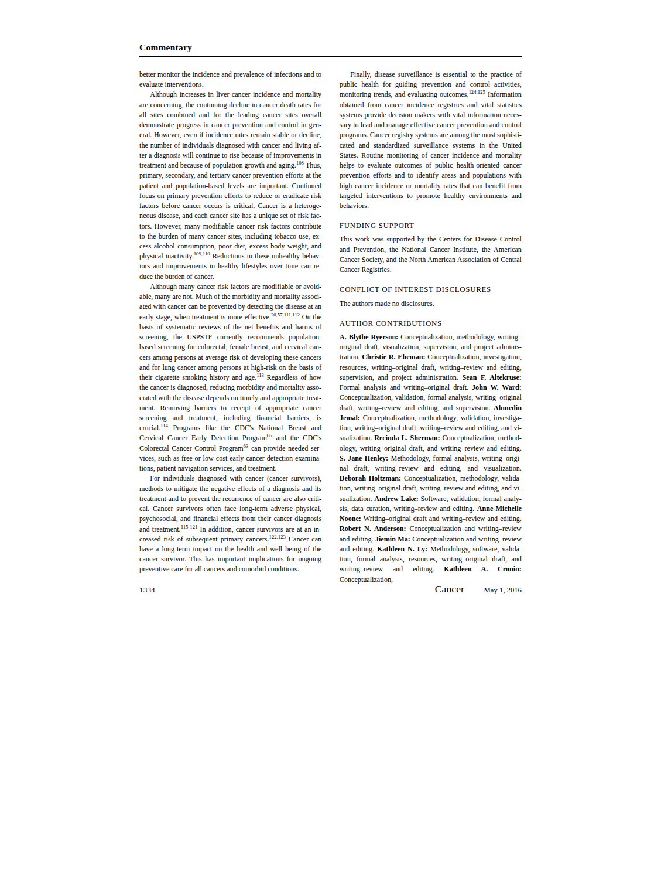Commentary
better monitor the incidence and prevalence of infections and to evaluate interventions.
Although increases in liver cancer incidence and mortality are concerning, the continuing decline in cancer death rates for all sites combined and for the leading cancer sites overall demonstrate progress in cancer prevention and control in general. However, even if incidence rates remain stable or decline, the number of individuals diagnosed with cancer and living after a diagnosis will continue to rise because of improvements in treatment and because of population growth and aging.108 Thus, primary, secondary, and tertiary cancer prevention efforts at the patient and population-based levels are important. Continued focus on primary prevention efforts to reduce or eradicate risk factors before cancer occurs is critical. Cancer is a heterogeneous disease, and each cancer site has a unique set of risk factors. However, many modifiable cancer risk factors contribute to the burden of many cancer sites, including tobacco use, excess alcohol consumption, poor diet, excess body weight, and physical inactivity.109,110 Reductions in these unhealthy behaviors and improvements in healthy lifestyles over time can reduce the burden of cancer.
Although many cancer risk factors are modifiable or avoidable, many are not. Much of the morbidity and mortality associated with cancer can be prevented by detecting the disease at an early stage, when treatment is more effective.30,57,111,112 On the basis of systematic reviews of the net benefits and harms of screening, the USPSTF currently recommends population-based screening for colorectal, female breast, and cervical cancers among persons at average risk of developing these cancers and for lung cancer among persons at high-risk on the basis of their cigarette smoking history and age.113 Regardless of how the cancer is diagnosed, reducing morbidity and mortality associated with the disease depends on timely and appropriate treatment. Removing barriers to receipt of appropriate cancer screening and treatment, including financial barriers, is crucial.114 Programs like the CDC's National Breast and Cervical Cancer Early Detection Program66 and the CDC's Colorectal Cancer Control Program63 can provide needed services, such as free or low-cost early cancer detection examinations, patient navigation services, and treatment.
For individuals diagnosed with cancer (cancer survivors), methods to mitigate the negative effects of a diagnosis and its treatment and to prevent the recurrence of cancer are also critical. Cancer survivors often face long-term adverse physical, psychosocial, and financial effects from their cancer diagnosis and treatment.115-121 In addition, cancer survivors are at an increased risk of subsequent primary cancers.122,123 Cancer can have a long-term impact on the health and well being of the cancer survivor. This has important implications for ongoing preventive care for all cancers and comorbid conditions.
Finally, disease surveillance is essential to the practice of public health for guiding prevention and control activities, monitoring trends, and evaluating outcomes.124,125 Information obtained from cancer incidence registries and vital statistics systems provide decision makers with vital information necessary to lead and manage effective cancer prevention and control programs. Cancer registry systems are among the most sophisticated and standardized surveillance systems in the United States. Routine monitoring of cancer incidence and mortality helps to evaluate outcomes of public health-oriented cancer prevention efforts and to identify areas and populations with high cancer incidence or mortality rates that can benefit from targeted interventions to promote healthy environments and behaviors.
FUNDING SUPPORT
This work was supported by the Centers for Disease Control and Prevention, the National Cancer Institute, the American Cancer Society, and the North American Association of Central Cancer Registries.
CONFLICT OF INTEREST DISCLOSURES
The authors made no disclosures.
AUTHOR CONTRIBUTIONS
A. Blythe Ryerson: Conceptualization, methodology, writing–original draft, visualization, supervision, and project administration. Christie R. Eheman: Conceptualization, investigation, resources, writing–original draft, writing–review and editing, supervision, and project administration. Sean F. Altekruse: Formal analysis and writing–original draft. John W. Ward: Conceptualization, validation, formal analysis, writing–original draft, writing–review and editing, and supervision. Ahmedin Jemal: Conceptualization, methodology, validation, investigation, writing–original draft, writing–review and editing, and visualization. Recinda L. Sherman: Conceptualization, methodology, writing–original draft, and writing–review and editing. S. Jane Henley: Methodology, formal analysis, writing–original draft, writing–review and editing, and visualization. Deborah Holtzman: Conceptualization, methodology, validation, writing–original draft, writing–review and editing, and visualization. Andrew Lake: Software, validation, formal analysis, data curation, writing–review and editing. Anne-Michelle Noone: Writing–original draft and writing–review and editing. Robert N. Anderson: Conceptualization and writing–review and editing. Jiemin Ma: Conceptualization and writing–review and editing. Kathleen N. Ly: Methodology, software, validation, formal analysis, resources, writing–original draft, and writing–review and editing. Kathleen A. Cronin: Conceptualization,
1334
Cancer
May 1, 2016